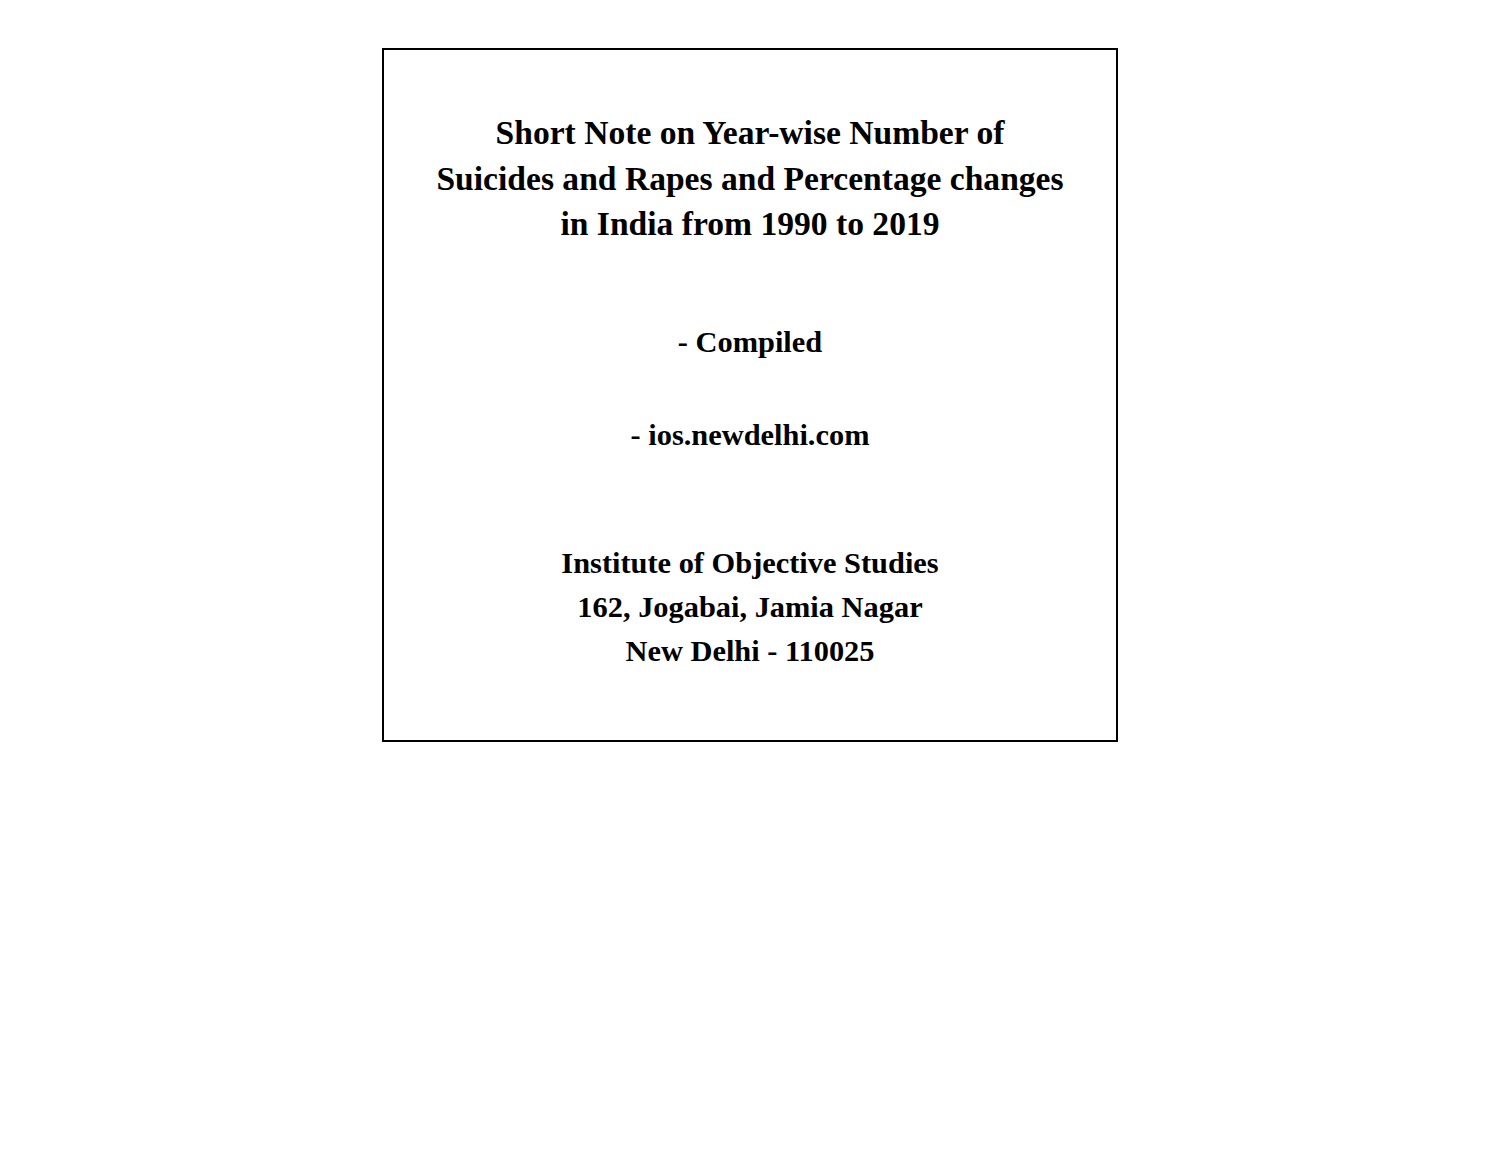Short Note on Year-wise Number of Suicides and Rapes and Percentage changes in India from 1990 to 2019
- Compiled
- ios.newdelhi.com
Institute of Objective Studies 162, Jogabai, Jamia Nagar New Delhi - 110025